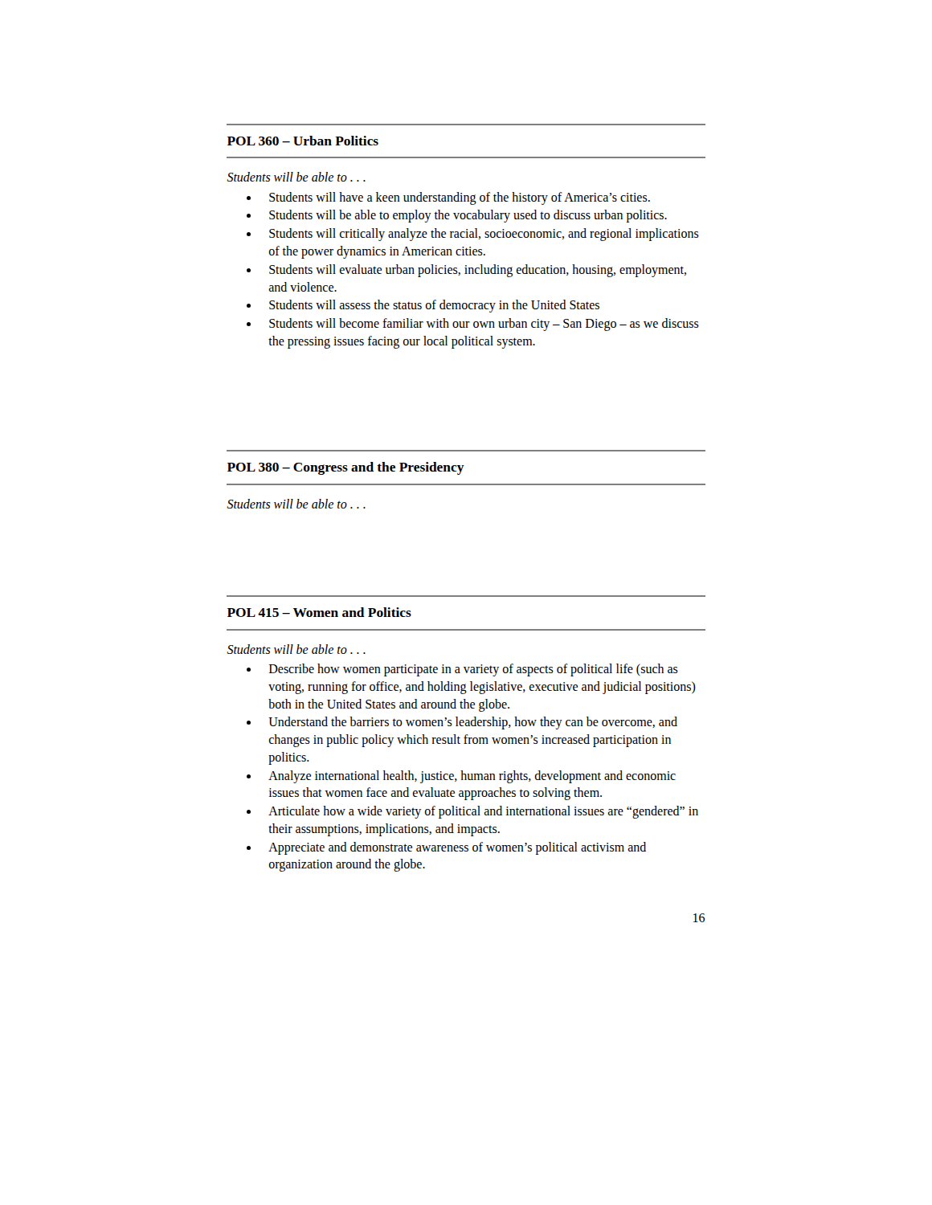POL 360 – Urban Politics
Students will be able to . . .
Students will have a keen understanding of the history of America’s cities.
Students will be able to employ the vocabulary used to discuss urban politics.
Students will critically analyze the racial, socioeconomic, and regional implications of the power dynamics in American cities.
Students will evaluate urban policies, including education, housing, employment, and violence.
Students will assess the status of democracy in the United States
Students will become familiar with our own urban city – San Diego – as we discuss the pressing issues facing our local political system.
POL 380 – Congress and the Presidency
Students will be able to . . .
POL 415 – Women and Politics
Students will be able to . . .
Describe how women participate in a variety of aspects of political life (such as voting, running for office, and holding legislative, executive and judicial positions) both in the United States and around the globe.
Understand the barriers to women’s leadership, how they can be overcome, and changes in public policy which result from women’s increased participation in politics.
Analyze international health, justice, human rights, development and economic issues that women face and evaluate approaches to solving them.
Articulate how a wide variety of political and international issues are “gendered” in their assumptions, implications, and impacts.
Appreciate and demonstrate awareness of women’s political activism and organization around the globe.
16